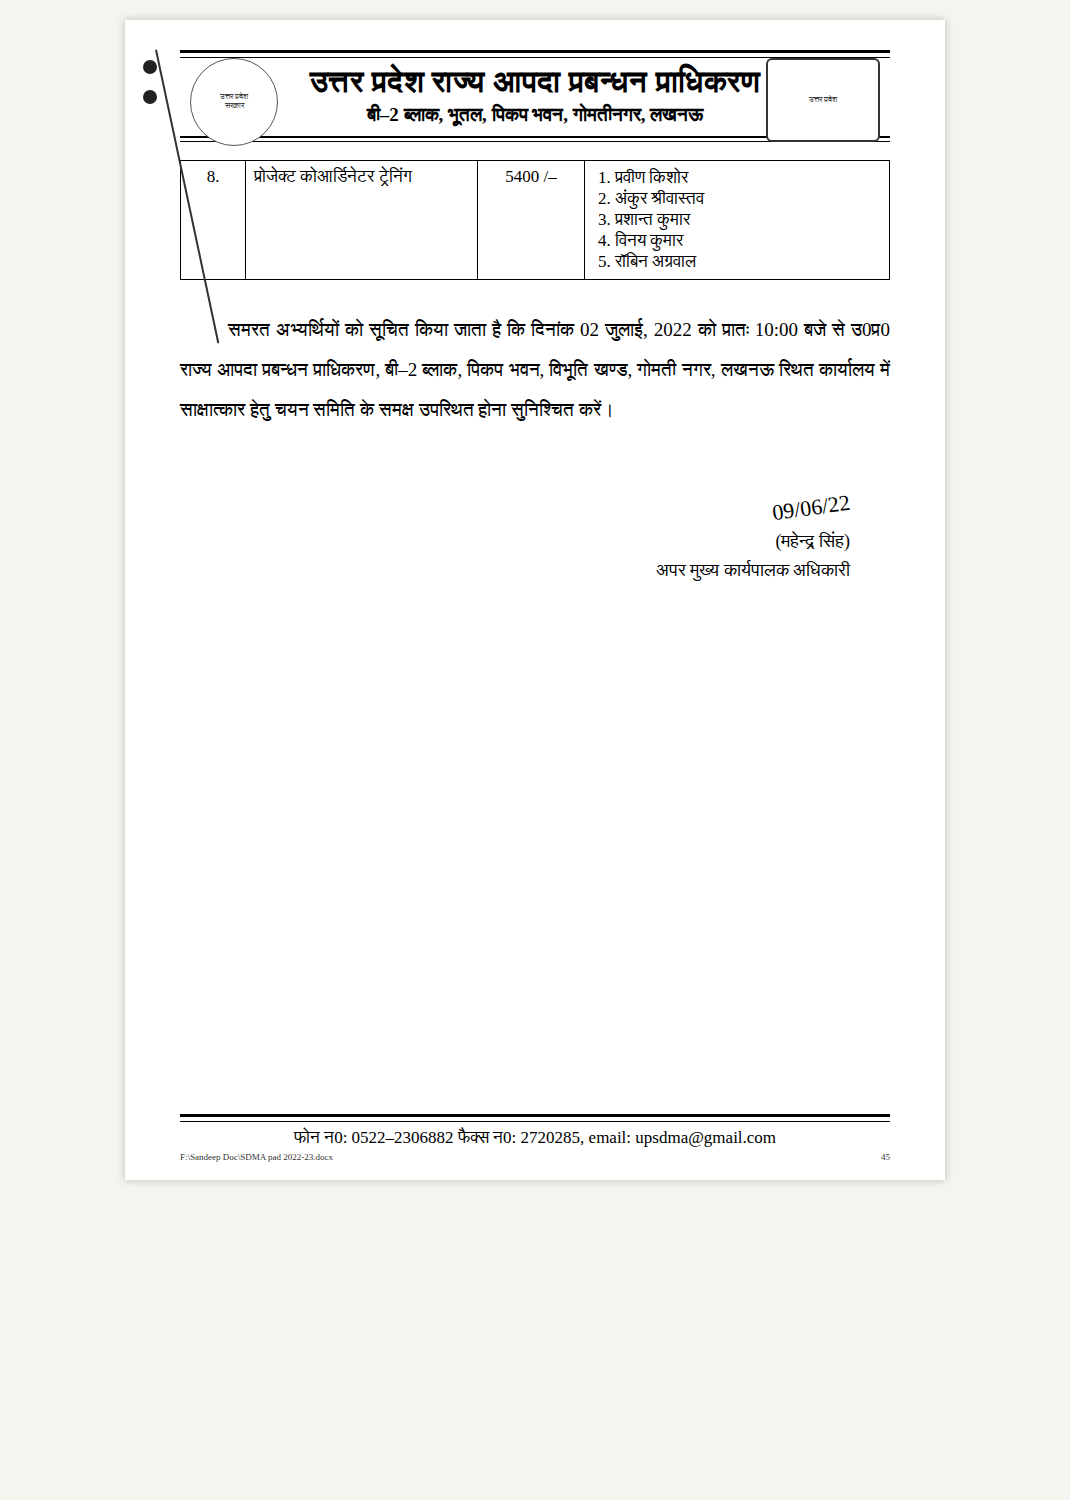उत्तर प्रदेश
सरकार
उत्तर प्रदेश
उत्तर प्रदेश राज्य आपदा प्रबन्धन प्राधिकरण
बी–2 ब्लाक, भूतल, पिकप भवन, गोमतीनगर, लखनऊ
| 8. | प्रोजेक्ट कोआर्डिनेटर ट्रेनिंग | 5400 /– | प्रवीण किशोर अंकुर श्रीवास्तव प्रशान्त कुमार विनय कुमार रॉबिन अग्रवाल |
समरत अभ्यर्थियों को सूचित किया जाता है कि दिनांक 02 जुलाई, 2022 को प्रातः 10:00 बजे से उ0प्र0 राज्य आपदा प्रबन्धन प्राधिकरण, बी–2 ब्लाक, पिकप भवन, विभूति खण्ड, गोमती नगर, लखनऊ रिथत कार्यालय में साक्षात्कार हेतु चयन समिति के समक्ष उपरिथत होना सुनिश्चित करें।
09/06/22
(महेन्द्र सिंह)
अपर मुख्य कार्यपालक अधिकारी
फोन न0: 0522–2306882 फैक्स न0: 2720285, email: upsdma@gmail.com
F:\Sandeep Doc\SDMA pad 2022-23.docx 45